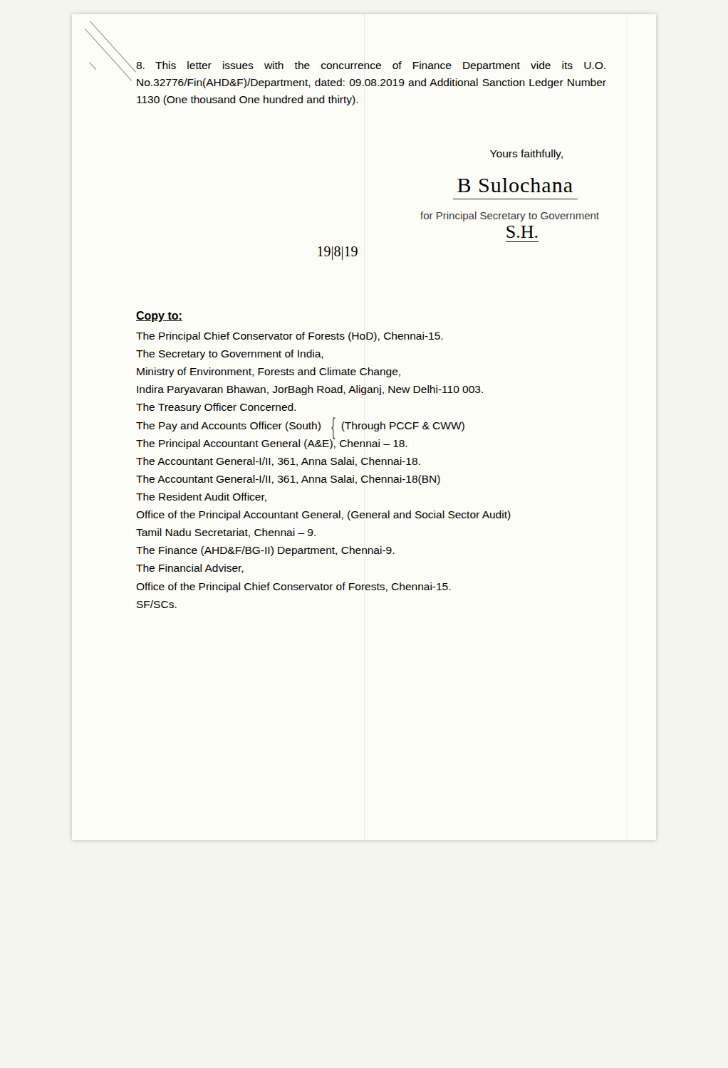8. This letter issues with the concurrence of Finance Department vide its U.O. No.32776/Fin(AHD&F)/Department, dated: 09.08.2019 and Additional Sanction Ledger Number 1130 (One thousand One hundred and thirty).
Yours faithfully,
B Sulochana
for Principal Secretary to Government
S.H. 19|8|19
Copy to:
The Principal Chief Conservator of Forests (HoD), Chennai-15.
The Secretary to Government of India,
Ministry of Environment, Forests and Climate Change,
Indira Paryavaran Bhawan, JorBagh Road, Aliganj, New Delhi-110 003.
The Treasury Officer Concerned.
The Pay and Accounts Officer (South) { (Through PCCF & CWW)
The Principal Accountant General (A&E), Chennai – 18.
The Accountant General-I/II, 361, Anna Salai, Chennai-18.
The Accountant General-I/II, 361, Anna Salai, Chennai-18(BN)
The Resident Audit Officer,
Office of the Principal Accountant General, (General and Social Sector Audit)
Tamil Nadu Secretariat, Chennai – 9.
The Finance (AHD&F/BG-II) Department, Chennai-9.
The Financial Adviser,
Office of the Principal Chief Conservator of Forests, Chennai-15.
SF/SCs.